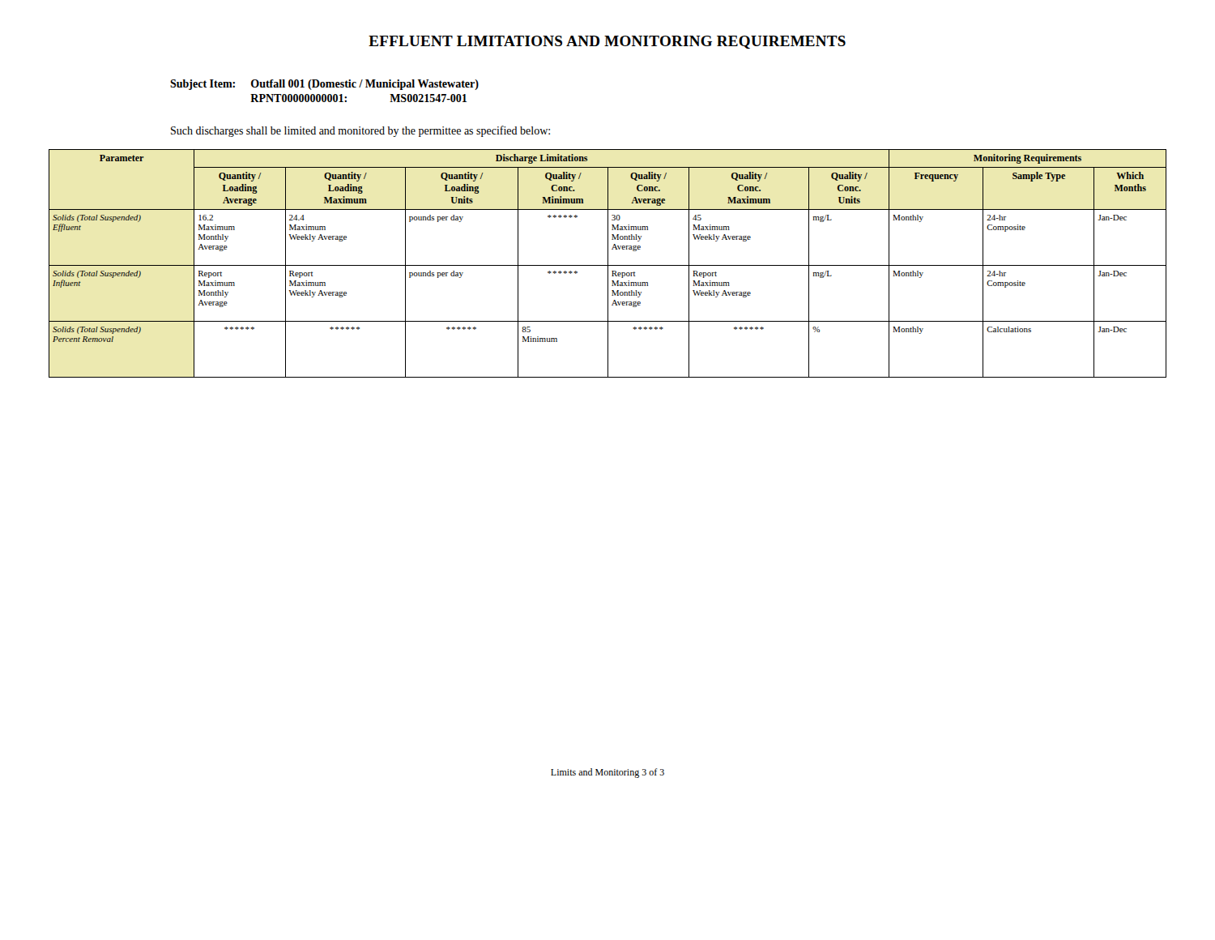EFFLUENT LIMITATIONS AND MONITORING REQUIREMENTS
| Subject Item: | Outfall 001 (Domestic / Municipal Wastewater) |
| | RPNT00000000001: | MS0021547-001 |
Such discharges shall be limited and monitored by the permittee as specified below:
| Parameter | Discharge Limitations | Monitoring Requirements |
| --- | --- | --- |
| Quantity / Loading Average | Quantity / Loading Maximum | Quantity / Loading Units | Quality / Conc. Minimum | Quality / Conc. Average | Quality / Conc. Maximum | Quality / Conc. Units | Frequency | Sample Type | Which Months |
| Solids (Total Suspended) Effluent | 16.2 Maximum Monthly Average | 24.4 Maximum Weekly Average | pounds per day | ****** | 30 Maximum Monthly Average | 45 Maximum Weekly Average | mg/L | Monthly | 24-hr Composite | Jan-Dec |
| Solids (Total Suspended) Influent | Report Maximum Monthly Average | Report Maximum Weekly Average | pounds per day | ****** | Report Maximum Monthly Average | Report Maximum Weekly Average | mg/L | Monthly | 24-hr Composite | Jan-Dec |
| Solids (Total Suspended) Percent Removal | ****** | ****** | ****** | 85 Minimum | ****** | ****** | % | Monthly | Calculations | Jan-Dec |
Limits and Monitoring 3 of 3